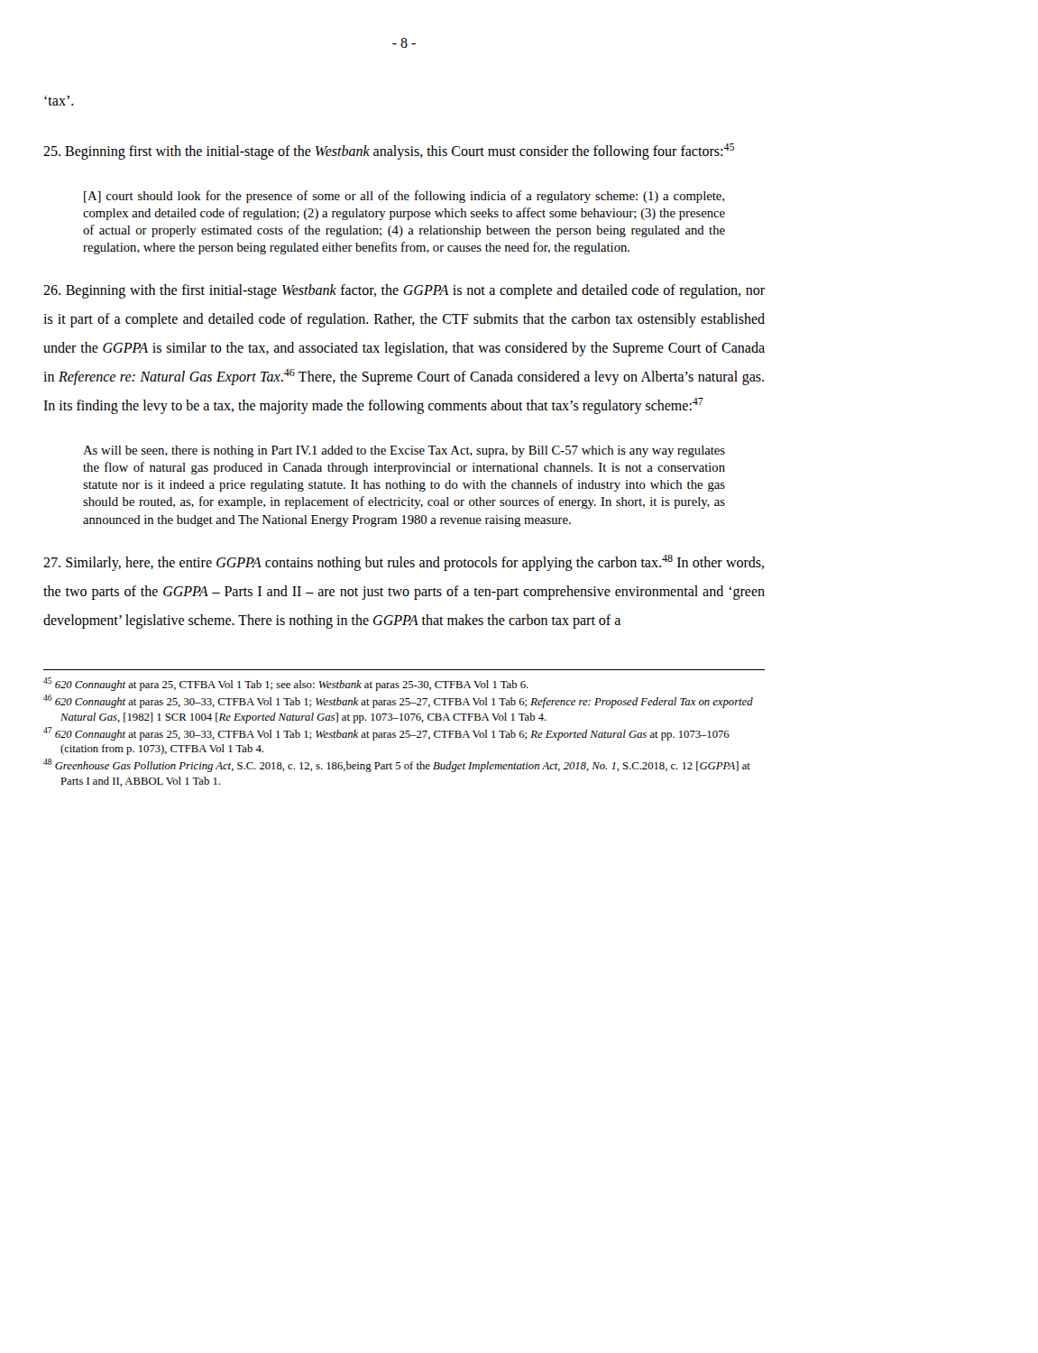- 8 -
‘tax’.
25. Beginning first with the initial-stage of the Westbank analysis, this Court must consider the following four factors:45
[A] court should look for the presence of some or all of the following indicia of a regulatory scheme: (1) a complete, complex and detailed code of regulation; (2) a regulatory purpose which seeks to affect some behaviour; (3) the presence of actual or properly estimated costs of the regulation; (4) a relationship between the person being regulated and the regulation, where the person being regulated either benefits from, or causes the need for, the regulation.
26. Beginning with the first initial-stage Westbank factor, the GGPPA is not a complete and detailed code of regulation, nor is it part of a complete and detailed code of regulation. Rather, the CTF submits that the carbon tax ostensibly established under the GGPPA is similar to the tax, and associated tax legislation, that was considered by the Supreme Court of Canada in Reference re: Natural Gas Export Tax.46 There, the Supreme Court of Canada considered a levy on Alberta’s natural gas. In its finding the levy to be a tax, the majority made the following comments about that tax’s regulatory scheme:47
As will be seen, there is nothing in Part IV.1 added to the Excise Tax Act, supra, by Bill C-57 which is any way regulates the flow of natural gas produced in Canada through interprovincial or international channels. It is not a conservation statute nor is it indeed a price regulating statute. It has nothing to do with the channels of industry into which the gas should be routed, as, for example, in replacement of electricity, coal or other sources of energy. In short, it is purely, as announced in the budget and The National Energy Program 1980 a revenue raising measure.
27. Similarly, here, the entire GGPPA contains nothing but rules and protocols for applying the carbon tax.48 In other words, the two parts of the GGPPA – Parts I and II – are not just two parts of a ten-part comprehensive environmental and ‘green development’ legislative scheme. There is nothing in the GGPPA that makes the carbon tax part of a
45 620 Connaught at para 25, CTFBA Vol 1 Tab 1; see also: Westbank at paras 25-30, CTFBA Vol 1 Tab 6.
46 620 Connaught at paras 25, 30–33, CTFBA Vol 1 Tab 1; Westbank at paras 25–27, CTFBA Vol 1 Tab 6; Reference re: Proposed Federal Tax on exported Natural Gas, [1982] 1 SCR 1004 [Re Exported Natural Gas] at pp. 1073–1076, CBA CTFBA Vol 1 Tab 4.
47 620 Connaught at paras 25, 30–33, CTFBA Vol 1 Tab 1; Westbank at paras 25–27, CTFBA Vol 1 Tab 6; Re Exported Natural Gas at pp. 1073–1076 (citation from p. 1073), CTFBA Vol 1 Tab 4.
48 Greenhouse Gas Pollution Pricing Act, S.C. 2018, c. 12, s. 186,being Part 5 of the Budget Implementation Act, 2018, No. 1, S.C.2018, c. 12 [GGPPA] at Parts I and II, ABBOL Vol 1 Tab 1.